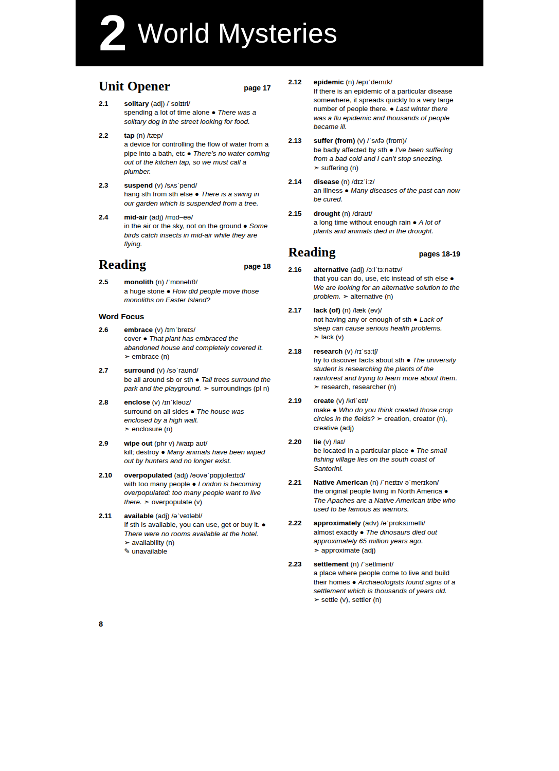2
World Mysteries
Unit Opener
page 17
2.1
solitary (adj) /ˈsɒlɪtri/ spending a lot of time alone ● There was a solitary dog in the street looking for food.
2.2
tap (n) /tæp/ a device for controlling the flow of water from a pipe into a bath, etc ● There’s no water coming out of the kitchen tap, so we must call a plumber.
2.3
suspend (v) /sʌsˈpend/ hang sth from sth else ● There is a swing in our garden which is suspended from a tree.
2.4
mid-air (adj) /mɪd–eə/ in the air or the sky, not on the ground ● Some birds catch insects in mid-air while they are flying.
Reading
page 18
2.5
monolith (n) /ˈmɒnəlɪθ/ a huge stone ● How did people move those monoliths on Easter Island?
Word Focus
2.6
embrace (v) /ɪmˈbreɪs/ cover ● That plant has embraced the abandoned house and completely covered it. ➣ embrace (n)
2.7
surround (v) /səˈraʊnd/ be all around sb or sth ● Tall trees surround the park and the playground. ➣ surroundings (pl n)
2.8
enclose (v) /ɪnˈkləʊz/ surround on all sides ● The house was enclosed by a high wall. ➣ enclosure (n)
2.9
wipe out (phr v) /waɪp aʊt/ kill; destroy ● Many animals have been wiped out by hunters and no longer exist.
2.10
overpopulated (adj) /əʊvəˈpɒpjʊleɪtɪd/ with too many people ● London is becoming overpopulated: too many people want to live there. ➣ overpopulate (v)
2.11
available (adj) /əˈveɪləbl/ If sth is available, you can use, get or buy it. ● There were no rooms available at the hotel. ➣ availability (n) ✎ unavailable
2.12
epidemic (n) /epɪˈdemɪk/ If there is an epidemic of a particular disease somewhere, it spreads quickly to a very large number of people there. ● Last winter there was a flu epidemic and thousands of people became ill.
2.13
suffer (from) (v) /ˈsʌfə (frɒm)/ be badly affected by sth ● I’ve been suffering from a bad cold and I can’t stop sneezing. ➣ suffering (n)
2.14
disease (n) /dɪzˈiːz/ an illness ● Many diseases of the past can now be cured.
2.15
drought (n) /draʊt/ a long time without enough rain ● A lot of plants and animals died in the drought.
Reading
pages 18-19
2.16
alternative (adj) /ɔːlˈtɜːnətɪv/ that you can do, use, etc instead of sth else ● We are looking for an alternative solution to the problem. ➣ alternative (n)
2.17
lack (of) (n) /læk (əv)/ not having any or enough of sth ● Lack of sleep can cause serious health problems. ➣ lack (v)
2.18
research (v) /rɪˈsɜːtʃ/ try to discover facts about sth ● The university student is researching the plants of the rainforest and trying to learn more about them. ➣ research, researcher (n)
2.19
create (v) /kriˈeɪt/ make ● Who do you think created those crop circles in the fields? ➣ creation, creator (n), creative (adj)
2.20
lie (v) /laɪ/ be located in a particular place ● The small fishing village lies on the south coast of Santorini.
2.21
Native American (n) /ˈneɪtɪv əˈmerɪkən/ the original people living in North America ● The Apaches are a Native American tribe who used to be famous as warriors.
2.22
approximately (adv) /əˈprɑksɪmətli/ almost exactly ● The dinosaurs died out approximately 65 million years ago. ➣ approximate (adj)
2.23
settlement (n) /ˈsetlmənt/ a place where people come to live and build their homes ● Archaeologists found signs of a settlement which is thousands of years old. ➣ settle (v), settler (n)
8